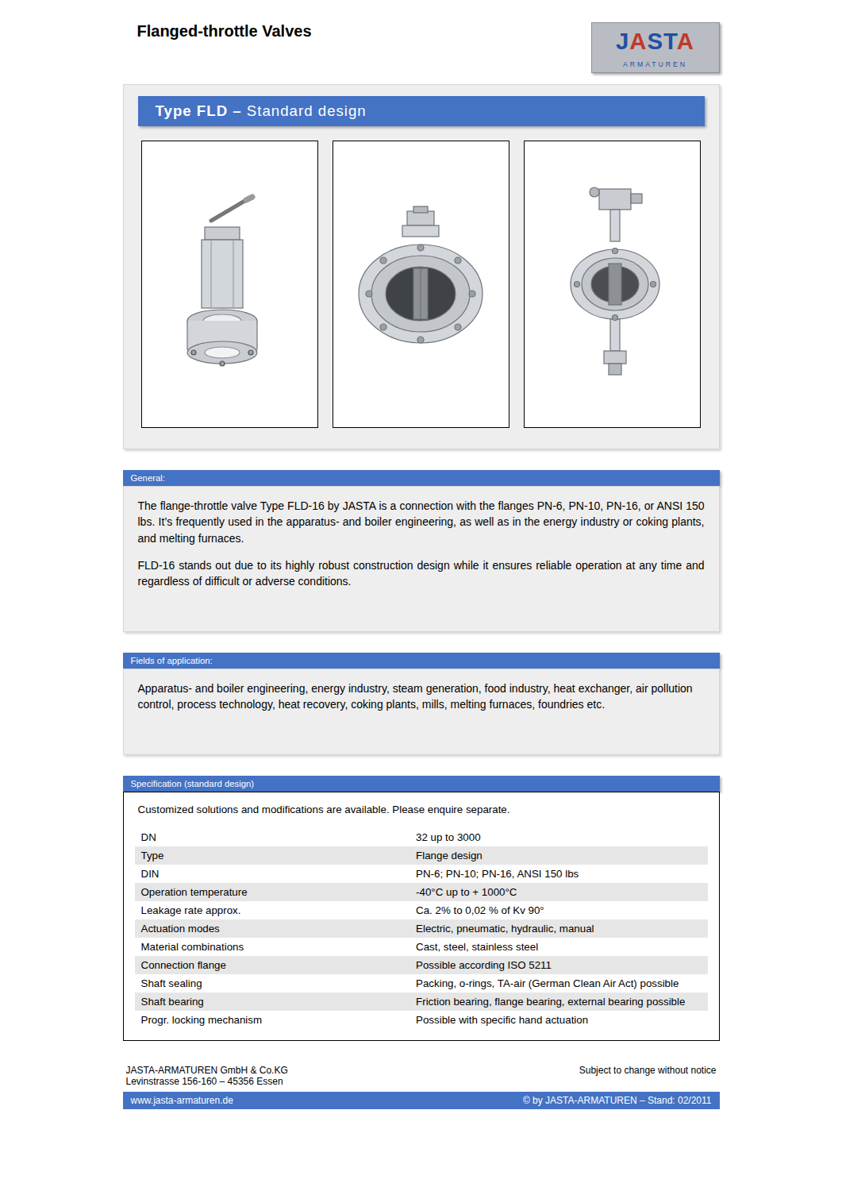Flanged-throttle Valves
JASTA
ARMATUREN
Type FLD – Standard design
General:
The flange-throttle valve Type FLD-16 by JASTA is a connection with the flanges PN-6, PN-10, PN-16, or ANSI 150 lbs. It’s frequently used in the apparatus- and boiler engineering, as well as in the energy industry or coking plants, and melting furnaces.
FLD-16 stands out due to its highly robust construction design while it ensures reliable operation at any time and regardless of difficult or adverse conditions.
Fields of application:
Apparatus- and boiler engineering, energy industry, steam generation, food industry, heat exchanger, air pollution control, process technology, heat recovery, coking plants, mills, melting furnaces, foundries etc.
Specification (standard design)
Customized solutions and modifications are available. Please enquire separate.
| DN | 32 up to 3000 |
| Type | Flange design |
| DIN | PN-6; PN-10; PN-16, ANSI 150 lbs |
| Operation temperature | -40°C up to + 1000°C |
| Leakage rate approx. | Ca. 2% to 0,02 % of Kv 90° |
| Actuation modes | Electric, pneumatic, hydraulic, manual |
| Material combinations | Cast, steel, stainless steel |
| Connection flange | Possible according ISO 5211 |
| Shaft sealing | Packing, o-rings, TA-air (German Clean Air Act) possible |
| Shaft bearing | Friction bearing, flange bearing, external bearing possible |
| Progr. locking mechanism | Possible with specific hand actuation |
JASTA-ARMATUREN GmbH & Co.KG
Levinstrasse 156-160 – 45356 Essen
Subject to change without notice
www.jasta-armaturen.de © by JASTA-ARMATUREN – Stand: 02/2011